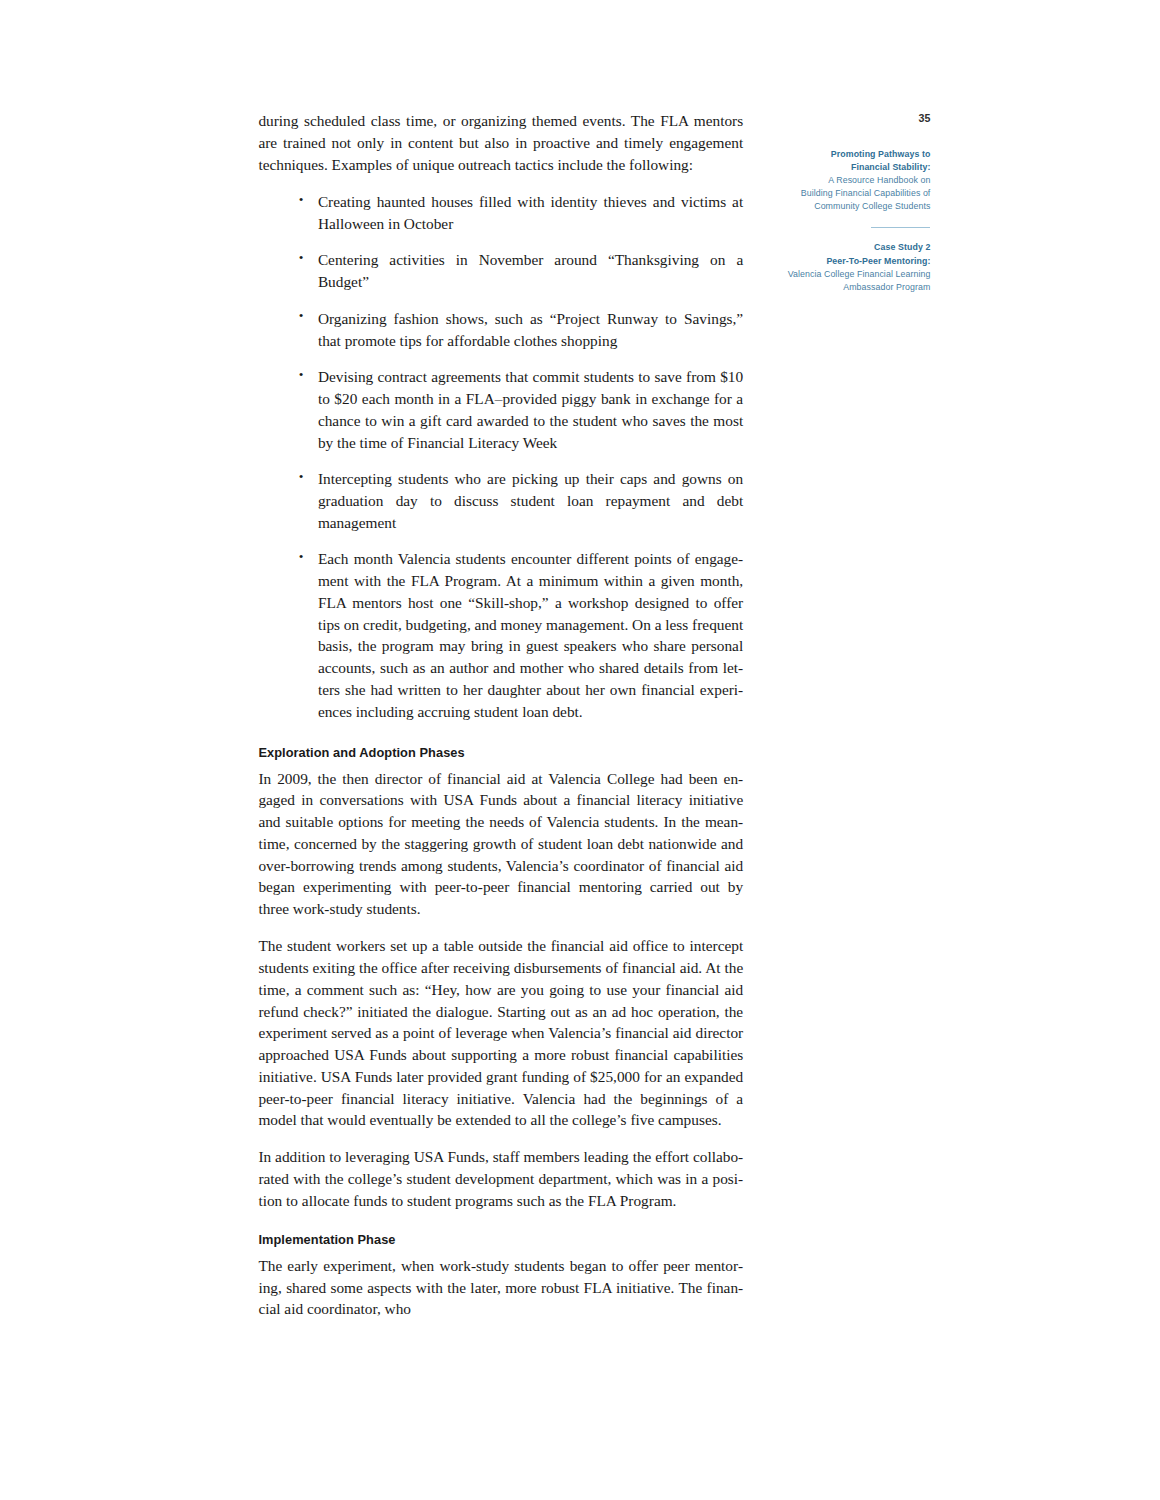35
Promoting Pathways to
Financial Stability:
A Resource Handbook on
Building Financial Capabilities of
Community College Students
Case Study 2
Peer-To-Peer Mentoring:
Valencia College Financial Learning
Ambassador Program
during scheduled class time, or organizing themed events. The FLA mentors are trained not only in content but also in proactive and timely engagement techniques. Examples of unique outreach tactics include the following:
Creating haunted houses filled with identity thieves and victims at Halloween in October
Centering activities in November around “Thanksgiving on a Budget”
Organizing fashion shows, such as “Project Runway to Savings,” that promote tips for affordable clothes shopping
Devising contract agreements that commit students to save from $10 to $20 each month in a FLA–provided piggy bank in exchange for a chance to win a gift card awarded to the student who saves the most by the time of Financial Literacy Week
Intercepting students who are picking up their caps and gowns on graduation day to discuss student loan repayment and debt management
Each month Valencia students encounter different points of engagement with the FLA Program. At a minimum within a given month, FLA mentors host one “Skill-shop,” a workshop designed to offer tips on credit, budgeting, and money management. On a less frequent basis, the program may bring in guest speakers who share personal accounts, such as an author and mother who shared details from letters she had written to her daughter about her own financial experiences including accruing student loan debt.
Exploration and Adoption Phases
In 2009, the then director of financial aid at Valencia College had been engaged in conversations with USA Funds about a financial literacy initiative and suitable options for meeting the needs of Valencia students. In the meantime, concerned by the staggering growth of student loan debt nationwide and over-borrowing trends among students, Valencia’s coordinator of financial aid began experimenting with peer-to-peer financial mentoring carried out by three work-study students.
The student workers set up a table outside the financial aid office to intercept students exiting the office after receiving disbursements of financial aid. At the time, a comment such as: “Hey, how are you going to use your financial aid refund check?” initiated the dialogue. Starting out as an ad hoc operation, the experiment served as a point of leverage when Valencia’s financial aid director approached USA Funds about supporting a more robust financial capabilities initiative. USA Funds later provided grant funding of $25,000 for an expanded peer-to-peer financial literacy initiative. Valencia had the beginnings of a model that would eventually be extended to all the college’s five campuses.
In addition to leveraging USA Funds, staff members leading the effort collaborated with the college’s student development department, which was in a position to allocate funds to student programs such as the FLA Program.
Implementation Phase
The early experiment, when work-study students began to offer peer mentoring, shared some aspects with the later, more robust FLA initiative. The financial aid coordinator, who